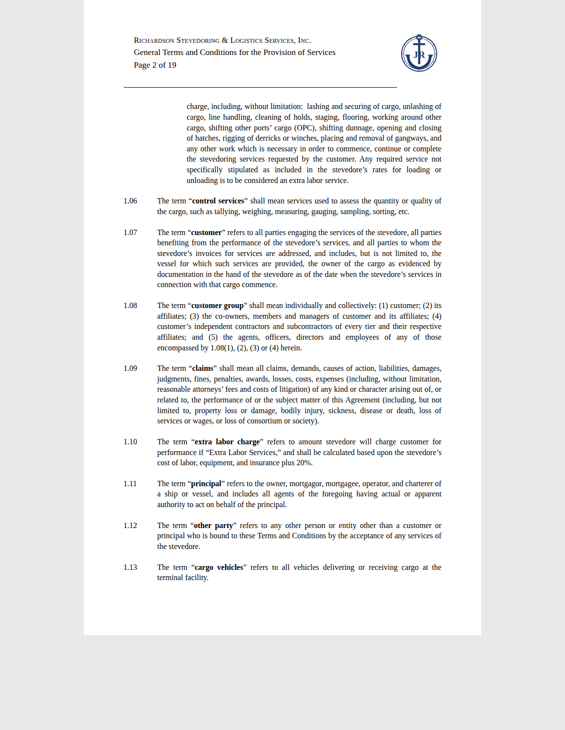Richardson Stevedoring & Logistics Services, Inc.
General Terms and Conditions for the Provision of Services
Page 2 of 19
JR
charge, including, without limitation: lashing and securing of cargo, unlashing of cargo, line handling, cleaning of holds, staging, flooring, working around other cargo, shifting other ports’ cargo (OPC), shifting dunnage, opening and closing of hatches, rigging of derricks or winches, placing and removal of gangways, and any other work which is necessary in order to commence, continue or complete the stevedoring services requested by the customer. Any required service not specifically stipulated as included in the stevedore’s rates for loading or unloading is to be considered an extra labor service.
1.06
The term “control services” shall mean services used to assess the quantity or quality of the cargo, such as tallying, weighing, measuring, gauging, sampling, sorting, etc.
1.07
The term “customer” refers to all parties engaging the services of the stevedore, all parties benefiting from the performance of the stevedore’s services, and all parties to whom the stevedore’s invoices for services are addressed, and includes, but is not limited to, the vessel for which such services are provided, the owner of the cargo as evidenced by documentation in the hand of the stevedore as of the date when the stevedore’s services in connection with that cargo commence.
1.08
The term “customer group” shall mean individually and collectively: (1) customer; (2) its affiliates; (3) the co-owners, members and managers of customer and its affiliates; (4) customer’s independent contractors and subcontractors of every tier and their respective affiliates; and (5) the agents, officers, directors and employees of any of those encompassed by 1.08(1), (2), (3) or (4) herein.
1.09
The term “claims” shall mean all claims, demands, causes of action, liabilities, damages, judgments, fines, penalties, awards, losses, costs, expenses (including, without limitation, reasonable attorneys’ fees and costs of litigation) of any kind or character arising out of, or related to, the performance of or the subject matter of this Agreement (including, but not limited to, property loss or damage, bodily injury, sickness, disease or death, loss of services or wages, or loss of consortium or society).
1.10
The term “extra labor charge” refers to amount stevedore will charge customer for performance if “Extra Labor Services,” and shall be calculated based upon the stevedore’s cost of labor, equipment, and insurance plus 20%.
1.11
The term “principal” refers to the owner, mortgagor, mortgagee, operator, and charterer of a ship or vessel, and includes all agents of the foregoing having actual or apparent authority to act on behalf of the principal.
1.12
The term “other party” refers to any other person or entity other than a customer or principal who is bound to these Terms and Conditions by the acceptance of any services of the stevedore.
1.13
The term “cargo vehicles” refers to all vehicles delivering or receiving cargo at the terminal facility.